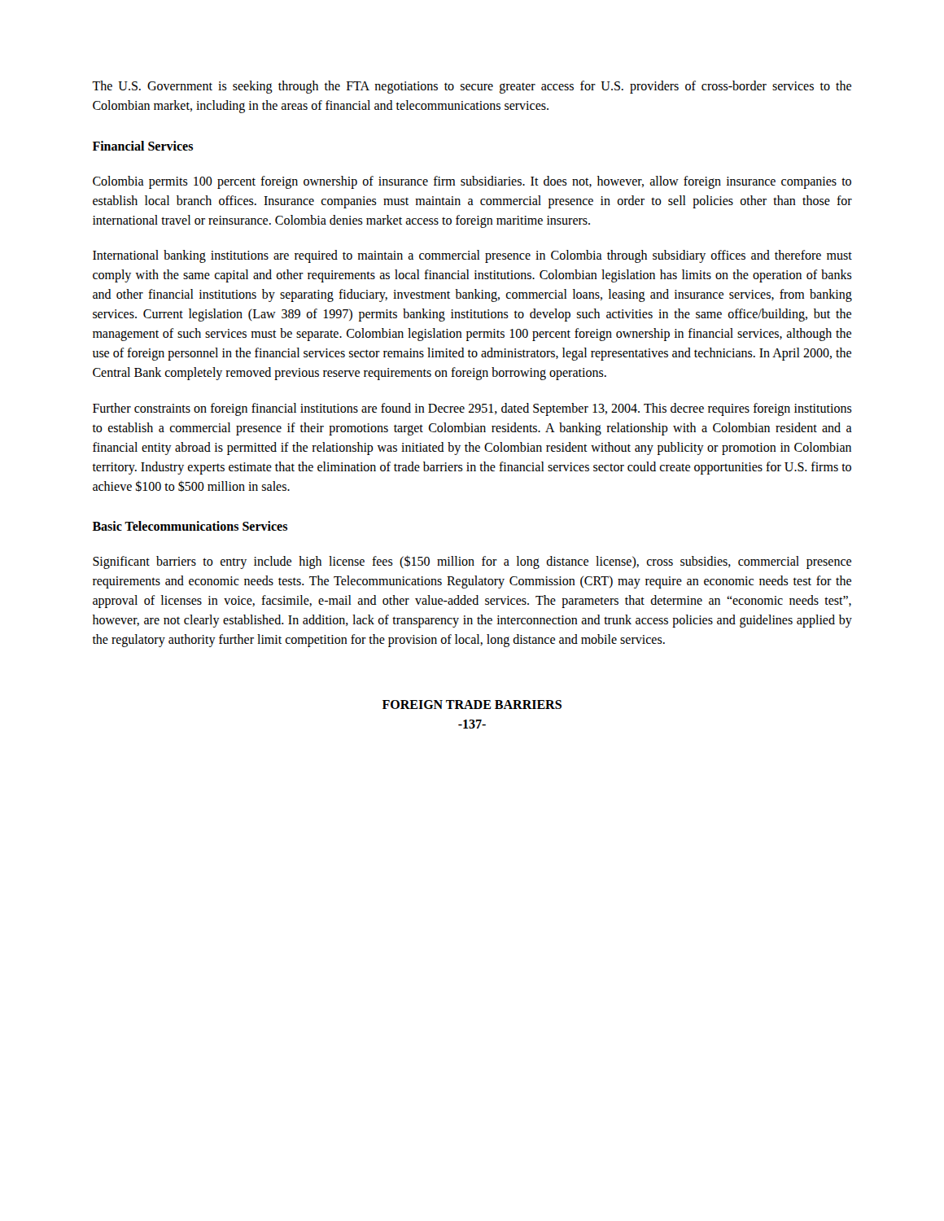The U.S. Government is seeking through the FTA negotiations to secure greater access for U.S. providers of cross-border services to the Colombian market, including in the areas of financial and telecommunications services.
Financial Services
Colombia permits 100 percent foreign ownership of insurance firm subsidiaries. It does not, however, allow foreign insurance companies to establish local branch offices. Insurance companies must maintain a commercial presence in order to sell policies other than those for international travel or reinsurance. Colombia denies market access to foreign maritime insurers.
International banking institutions are required to maintain a commercial presence in Colombia through subsidiary offices and therefore must comply with the same capital and other requirements as local financial institutions. Colombian legislation has limits on the operation of banks and other financial institutions by separating fiduciary, investment banking, commercial loans, leasing and insurance services, from banking services. Current legislation (Law 389 of 1997) permits banking institutions to develop such activities in the same office/building, but the management of such services must be separate. Colombian legislation permits 100 percent foreign ownership in financial services, although the use of foreign personnel in the financial services sector remains limited to administrators, legal representatives and technicians. In April 2000, the Central Bank completely removed previous reserve requirements on foreign borrowing operations.
Further constraints on foreign financial institutions are found in Decree 2951, dated September 13, 2004. This decree requires foreign institutions to establish a commercial presence if their promotions target Colombian residents. A banking relationship with a Colombian resident and a financial entity abroad is permitted if the relationship was initiated by the Colombian resident without any publicity or promotion in Colombian territory. Industry experts estimate that the elimination of trade barriers in the financial services sector could create opportunities for U.S. firms to achieve $100 to $500 million in sales.
Basic Telecommunications Services
Significant barriers to entry include high license fees ($150 million for a long distance license), cross subsidies, commercial presence requirements and economic needs tests. The Telecommunications Regulatory Commission (CRT) may require an economic needs test for the approval of licenses in voice, facsimile, e-mail and other value-added services. The parameters that determine an “economic needs test”, however, are not clearly established. In addition, lack of transparency in the interconnection and trunk access policies and guidelines applied by the regulatory authority further limit competition for the provision of local, long distance and mobile services.
FOREIGN TRADE BARRIERS
-137-